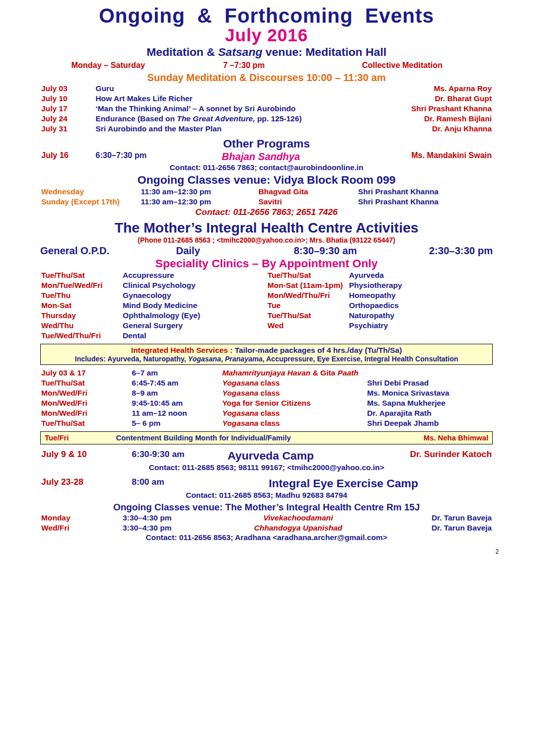Ongoing & Forthcoming Events July 2016
Meditation & Satsang venue: Meditation Hall
Monday – Saturday
7 –7:30 pm
Collective Meditation
Sunday Meditation & Discourses 10:00 – 11:30 am
| July 03 | Guru | Ms. Aparna Roy |
| July 10 | How Art Makes Life Richer | Dr. Bharat Gupt |
| July 17 | ‘Man the Thinking Animal’ – A sonnet by Sri Aurobindo | Shri Prashant Khanna |
| July 24 | Endurance (Based on The Great Adventure, pp. 125-126) | Dr. Ramesh Bijlani |
| July 31 | Sri Aurobindo and the Master Plan | Dr. Anju Khanna |
Other Programs
| July 16 | 6:30–7:30 pm | Bhajan Sandhya | Ms. Mandakini Swain |
Contact: 011-2656 7863; contact@aurobindoonline.in
Ongoing Classes venue: Vidya Block Room 099
| Wednesday | 11:30 am–12:30 pm | Bhagvad Gita | Shri Prashant Khanna |
| Sunday (Except 17th) | 11:30 am–12:30 pm | Savitri | Shri Prashant Khanna |
Contact: 011-2656 7863; 2651 7426
The Mother’s Integral Health Centre Activities
(Phone 011-2685 8563 ; <tmihc2000@yahoo.co.in>; Mrs. Bhatia (93122 65447)
General O.P.D.
Daily
8:30–9:30 am
2:30–3:30 pm
Speciality Clinics – By Appointment Only
| Tue/Thu/Sat | Accupressure | Tue/Thu/Sat | Ayurveda |
| Mon/Tue/Wed/Fri | Clinical Psychology | Mon-Sat (11am-1pm) | Physiotherapy |
| Tue/Thu | Gynaecology | Mon/Wed/Thu/Fri | Homeopathy |
| Mon-Sat | Mind Body Medicine | Tue | Orthopaedics |
| Thursday | Ophthalmology (Eye) | Tue/Thu/Sat | Naturopathy |
| Wed/Thu | General Surgery | Wed | Psychiatry |
| Tue/Wed/Thu/Fri | Dental | | |
Integrated Health Services : Tailor-made packages of 4 hrs./day (Tu/Th/Sa)
Includes: Ayurveda, Naturopathy, Yogasana, Pranayama, Accupressure, Eye Exercise, Integral Health Consultation
| July 03 & 17 | 6–7 am | Mahamrityunjaya Havan & Gita Paath | |
| Tue/Thu/Sat | 6:45-7:45 am | Yogasana class | Shri Debi Prasad |
| Mon/Wed/Fri | 8–9 am | Yogasana class | Ms. Monica Srivastava |
| Mon/Wed/Fri | 9:45-10:45 am | Yoga for Senior Citizens | Ms. Sapna Mukherjee |
| Mon/Wed/Fri | 11 am–12 noon | Yogasana class | Dr. Aparajita Rath |
| Tue/Thu/Sat | 5– 6 pm | Yogasana class | Shri Deepak Jhamb |
| Tue/Fri | Contentment Building Month for Individual/Family | Ms. Neha Bhimwal |
| July 9 & 10 | 6:30-9:30 am | Ayurveda Camp | Dr. Surinder Katoch |
Contact: 011-2685 8563; 98111 99167; <tmihc2000@yahoo.co.in>
| July 23-28 | 8:00 am | Integral Eye Exercise Camp |
Contact: 011-2685 8563; Madhu 92683 84794
Ongoing Classes venue: The Mother’s Integral Health Centre Rm 15J
| Monday | 3:30–4:30 pm | Vivekachoodamani | Dr. Tarun Baveja |
| Wed/Fri | 3:30–4:30 pm | Chhandogya Upanishad | Dr. Tarun Baveja |
Contact: 011-2656 8563; Aradhana <aradhana.archer@gmail.com>
2